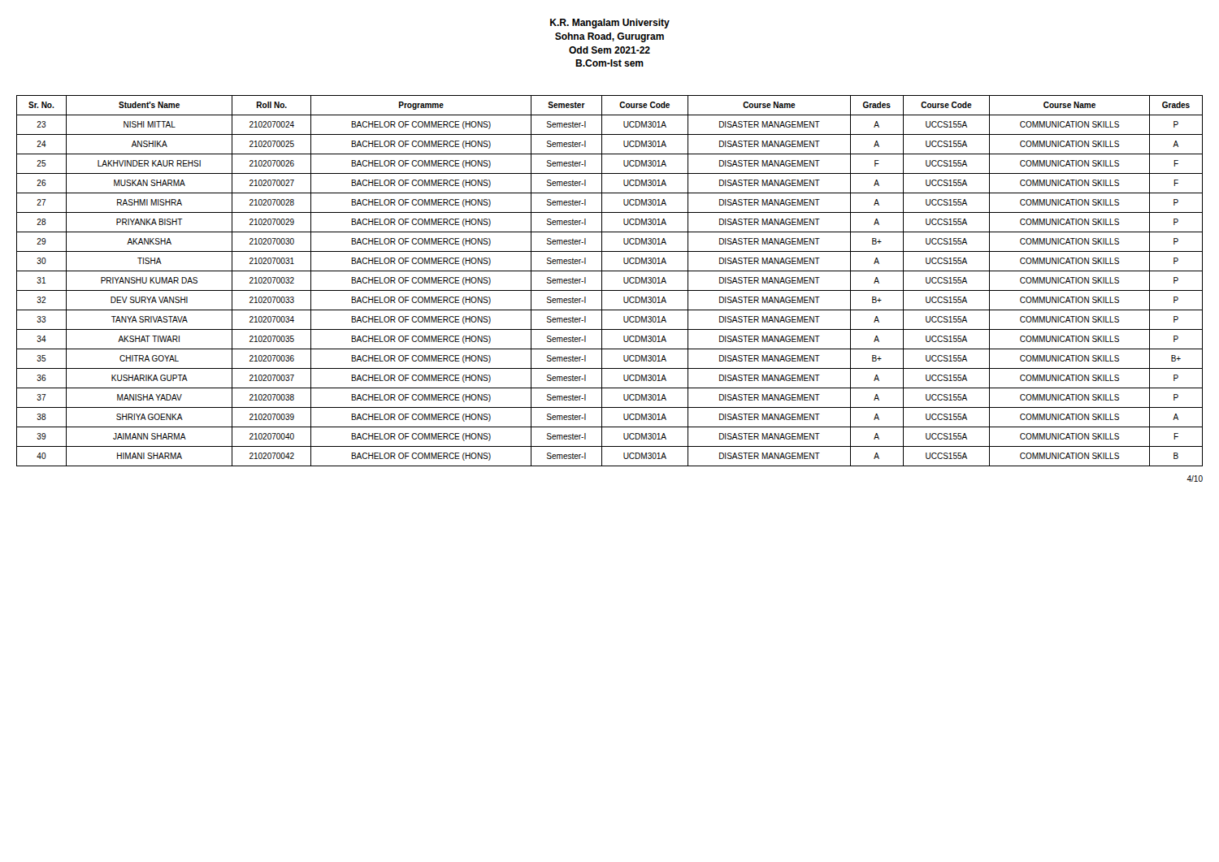K.R. Mangalam University
Sohna Road, Gurugram
Odd Sem 2021-22
B.Com-Ist sem
| Sr. No. | Student's Name | Roll No. | Programme | Semester | Course Code | Course Name | Grades | Course Code | Course Name | Grades |
| --- | --- | --- | --- | --- | --- | --- | --- | --- | --- | --- |
| 23 | NISHI MITTAL | 2102070024 | BACHELOR OF COMMERCE (HONS) | Semester-I | UCDM301A | DISASTER MANAGEMENT | A | UCCS155A | COMMUNICATION SKILLS | P |
| 24 | ANSHIKA | 2102070025 | BACHELOR OF COMMERCE (HONS) | Semester-I | UCDM301A | DISASTER MANAGEMENT | A | UCCS155A | COMMUNICATION SKILLS | A |
| 25 | LAKHVINDER KAUR REHSI | 2102070026 | BACHELOR OF COMMERCE (HONS) | Semester-I | UCDM301A | DISASTER MANAGEMENT | F | UCCS155A | COMMUNICATION SKILLS | F |
| 26 | MUSKAN SHARMA | 2102070027 | BACHELOR OF COMMERCE (HONS) | Semester-I | UCDM301A | DISASTER MANAGEMENT | A | UCCS155A | COMMUNICATION SKILLS | F |
| 27 | RASHMI MISHRA | 2102070028 | BACHELOR OF COMMERCE (HONS) | Semester-I | UCDM301A | DISASTER MANAGEMENT | A | UCCS155A | COMMUNICATION SKILLS | P |
| 28 | PRIYANKA BISHT | 2102070029 | BACHELOR OF COMMERCE (HONS) | Semester-I | UCDM301A | DISASTER MANAGEMENT | A | UCCS155A | COMMUNICATION SKILLS | P |
| 29 | AKANKSHA | 2102070030 | BACHELOR OF COMMERCE (HONS) | Semester-I | UCDM301A | DISASTER MANAGEMENT | B+ | UCCS155A | COMMUNICATION SKILLS | P |
| 30 | TISHA | 2102070031 | BACHELOR OF COMMERCE (HONS) | Semester-I | UCDM301A | DISASTER MANAGEMENT | A | UCCS155A | COMMUNICATION SKILLS | P |
| 31 | PRIYANSHU KUMAR DAS | 2102070032 | BACHELOR OF COMMERCE (HONS) | Semester-I | UCDM301A | DISASTER MANAGEMENT | A | UCCS155A | COMMUNICATION SKILLS | P |
| 32 | DEV SURYA VANSHI | 2102070033 | BACHELOR OF COMMERCE (HONS) | Semester-I | UCDM301A | DISASTER MANAGEMENT | B+ | UCCS155A | COMMUNICATION SKILLS | P |
| 33 | TANYA SRIVASTAVA | 2102070034 | BACHELOR OF COMMERCE (HONS) | Semester-I | UCDM301A | DISASTER MANAGEMENT | A | UCCS155A | COMMUNICATION SKILLS | P |
| 34 | AKSHAT TIWARI | 2102070035 | BACHELOR OF COMMERCE (HONS) | Semester-I | UCDM301A | DISASTER MANAGEMENT | A | UCCS155A | COMMUNICATION SKILLS | P |
| 35 | CHITRA GOYAL | 2102070036 | BACHELOR OF COMMERCE (HONS) | Semester-I | UCDM301A | DISASTER MANAGEMENT | B+ | UCCS155A | COMMUNICATION SKILLS | B+ |
| 36 | KUSHARIKA GUPTA | 2102070037 | BACHELOR OF COMMERCE (HONS) | Semester-I | UCDM301A | DISASTER MANAGEMENT | A | UCCS155A | COMMUNICATION SKILLS | P |
| 37 | MANISHA YADAV | 2102070038 | BACHELOR OF COMMERCE (HONS) | Semester-I | UCDM301A | DISASTER MANAGEMENT | A | UCCS155A | COMMUNICATION SKILLS | P |
| 38 | SHRIYA GOENKA | 2102070039 | BACHELOR OF COMMERCE (HONS) | Semester-I | UCDM301A | DISASTER MANAGEMENT | A | UCCS155A | COMMUNICATION SKILLS | A |
| 39 | JAIMANN SHARMA | 2102070040 | BACHELOR OF COMMERCE (HONS) | Semester-I | UCDM301A | DISASTER MANAGEMENT | A | UCCS155A | COMMUNICATION SKILLS | F |
| 40 | HIMANI SHARMA | 2102070042 | BACHELOR OF COMMERCE (HONS) | Semester-I | UCDM301A | DISASTER MANAGEMENT | A | UCCS155A | COMMUNICATION SKILLS | B |
4/10